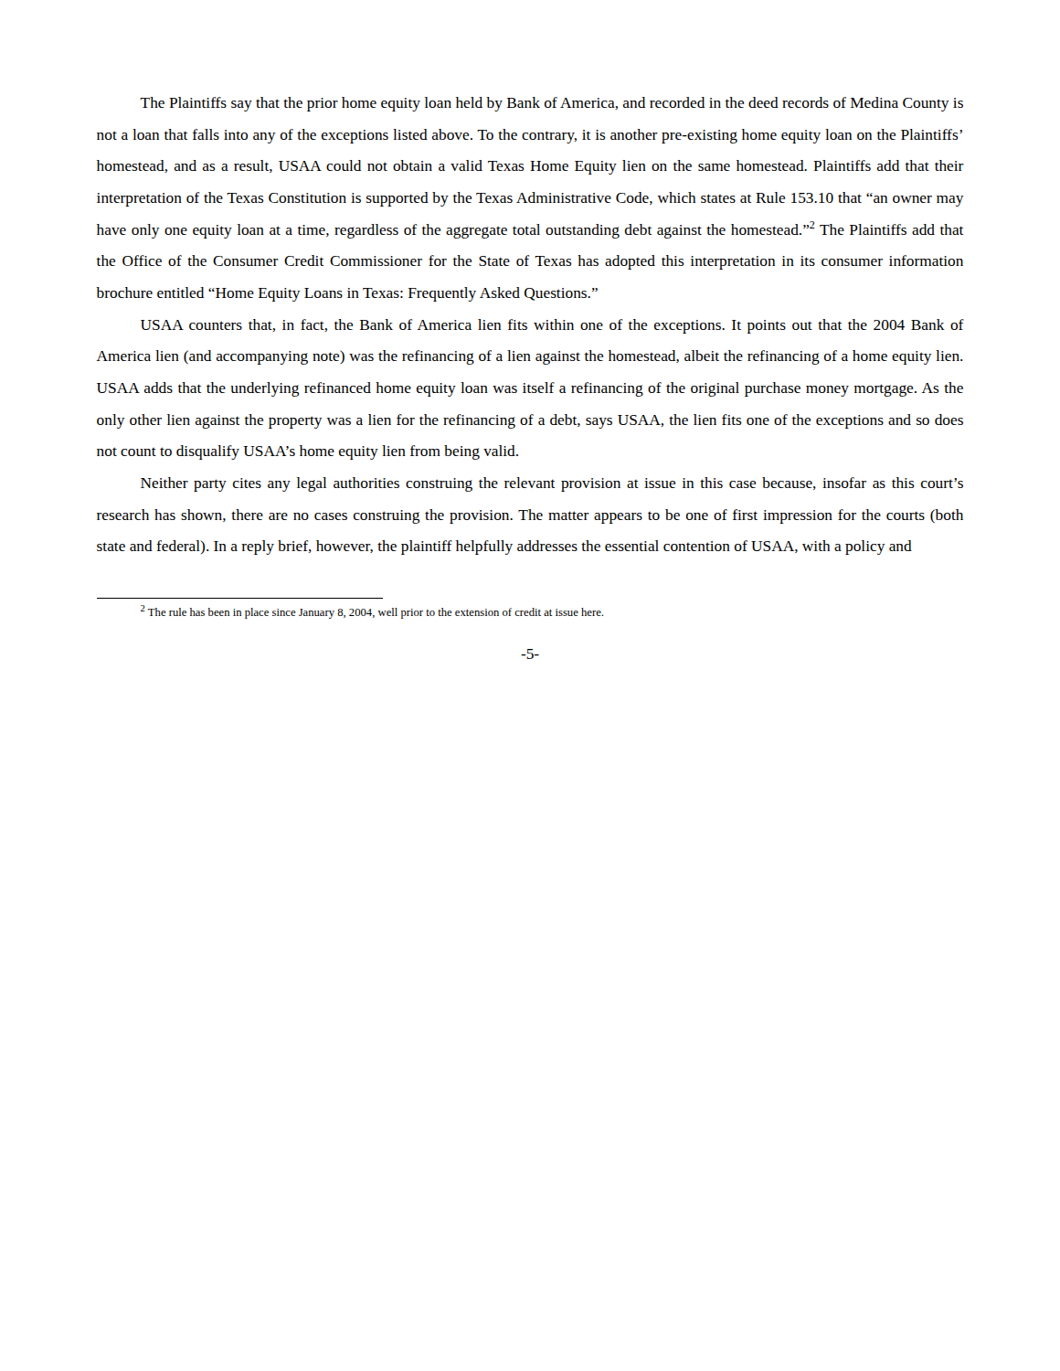The Plaintiffs say that the prior home equity loan held by Bank of America, and recorded in the deed records of Medina County is not a loan that falls into any of the exceptions listed above. To the contrary, it is another pre-existing home equity loan on the Plaintiffs’ homestead, and as a result, USAA could not obtain a valid Texas Home Equity lien on the same homestead. Plaintiffs add that their interpretation of the Texas Constitution is supported by the Texas Administrative Code, which states at Rule 153.10 that “an owner may have only one equity loan at a time, regardless of the aggregate total outstanding debt against the homestead.”2 The Plaintiffs add that the Office of the Consumer Credit Commissioner for the State of Texas has adopted this interpretation in its consumer information brochure entitled “Home Equity Loans in Texas: Frequently Asked Questions.”
USAA counters that, in fact, the Bank of America lien fits within one of the exceptions. It points out that the 2004 Bank of America lien (and accompanying note) was the refinancing of a lien against the homestead, albeit the refinancing of a home equity lien. USAA adds that the underlying refinanced home equity loan was itself a refinancing of the original purchase money mortgage. As the only other lien against the property was a lien for the refinancing of a debt, says USAA, the lien fits one of the exceptions and so does not count to disqualify USAA’s home equity lien from being valid.
Neither party cites any legal authorities construing the relevant provision at issue in this case because, insofar as this court’s research has shown, there are no cases construing the provision. The matter appears to be one of first impression for the courts (both state and federal). In a reply brief, however, the plaintiff helpfully addresses the essential contention of USAA, with a policy and
2 The rule has been in place since January 8, 2004, well prior to the extension of credit at issue here.
-5-